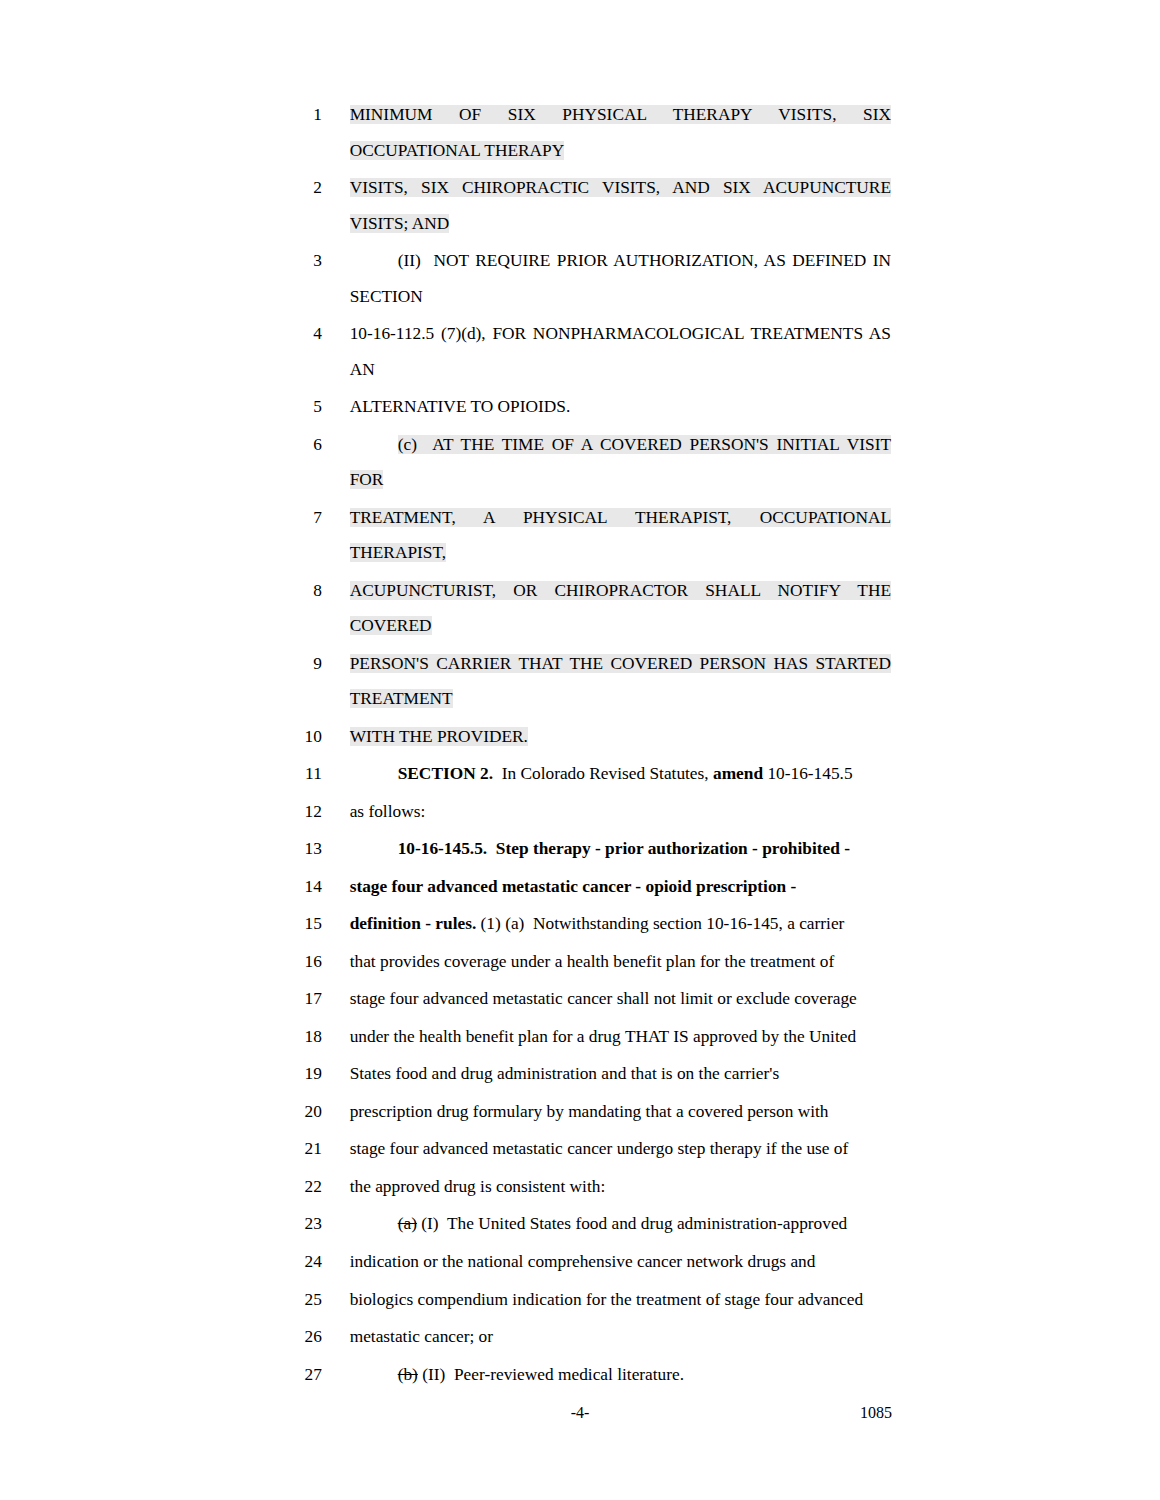| 1 | MINIMUM OF SIX PHYSICAL THERAPY VISITS, SIX OCCUPATIONAL THERAPY |
| 2 | VISITS, SIX CHIROPRACTIC VISITS, AND SIX ACUPUNCTURE VISITS; AND |
| 3 | (II) N OT REQUIRE PRIOR AUTHORIZATION, AS DEFINED IN SECTION |
| 4 | 10-16-112.5 (7)(d), FOR NONPHARMACOLOGICAL TREATMENTS AS AN |
| 5 | ALTERNATIVE TO OPIOIDS. |
| 6 | (c) A T THE TIME OF A COVERED PERSON'S INITIAL VISIT FOR |
| 7 | TREATMENT, A PHYSICAL THERAPIST, OCCUPATIONAL THERAPIST, |
| 8 | ACUPUNCTURIST, OR CHIROPRACTOR SHALL NOTIFY THE COVERED |
| 9 | PERSON'S CARRIER THAT THE COVERED PERSON HAS STARTED TREATMENT |
| 10 | WITH THE PROVIDER. |
| 11 | SECTION 2. In Colorado Revised Statutes, amend 10-16-145.5 |
| 12 | as follows: |
| 13 | 10-16-145.5. Step therapy - prior authorization - prohibited - |
| 14 | stage four advanced metastatic cancer - opioid prescription - |
| 15 | definition - rules. (1) (a) Notwithstanding section 10-16-145, a carrier |
| 16 | that provides coverage under a health benefit plan for the treatment of |
| 17 | stage four advanced metastatic cancer shall not limit or exclude coverage |
| 18 | under the health benefit plan for a drug THAT IS approved by the United |
| 19 | States food and drug administration and that is on the carrier's |
| 20 | prescription drug formulary by mandating that a covered person with |
| 21 | stage four advanced metastatic cancer undergo step therapy if the use of |
| 22 | the approved drug is consistent with: |
| 23 | (a) (I) The United States food and drug administration-approved |
| 24 | indication or the national comprehensive cancer network drugs and |
| 25 | biologics compendium indication for the treatment of stage four advanced |
| 26 | metastatic cancer; or |
| 27 | (b) (II) Peer-reviewed medical literature. |
-4-
1085